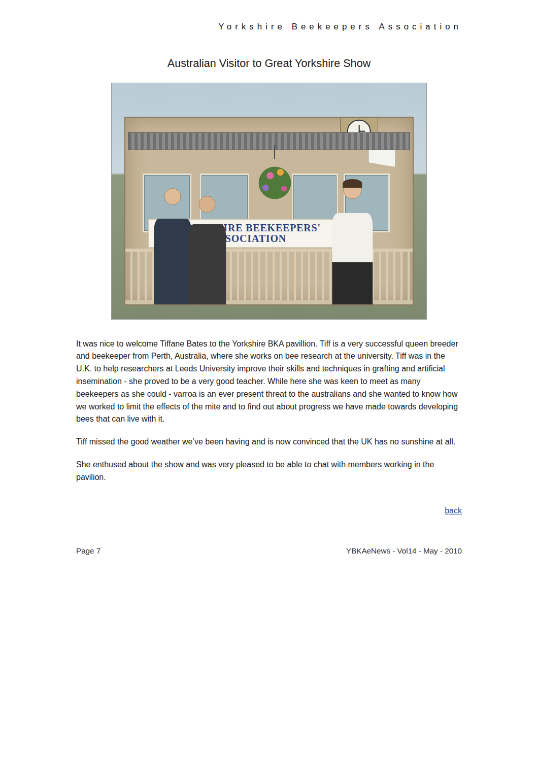Yorkshire Beekeepers Association
Australian Visitor to Great Yorkshire Show
YORKSHIRE BEEKEEPERS'
ASSOCIATION
It was nice to welcome Tiffane Bates to the Yorkshire BKA pavillion. Tiff is a very successful queen breeder and beekeeper from Perth, Australia, where she works on bee research at the university. Tiff was in the U.K. to help researchers at Leeds University improve their skills and techniques in grafting and artificial insemination - she proved to be a very good teacher. While here she was keen to meet as many beekeepers as she could - varroa is an ever present threat to the australians and she wanted to know how we worked to limit the effects of the mite and to find out about progress we have made towards developing bees that can live with it.
Tiff missed the good weather we’ve been having and is now convinced that the UK has no sunshine at all.
She enthused about the show and was very pleased to be able to chat with members working in the pavilion.
back
Page 7 YBKAeNews - Vol14 - May - 2010